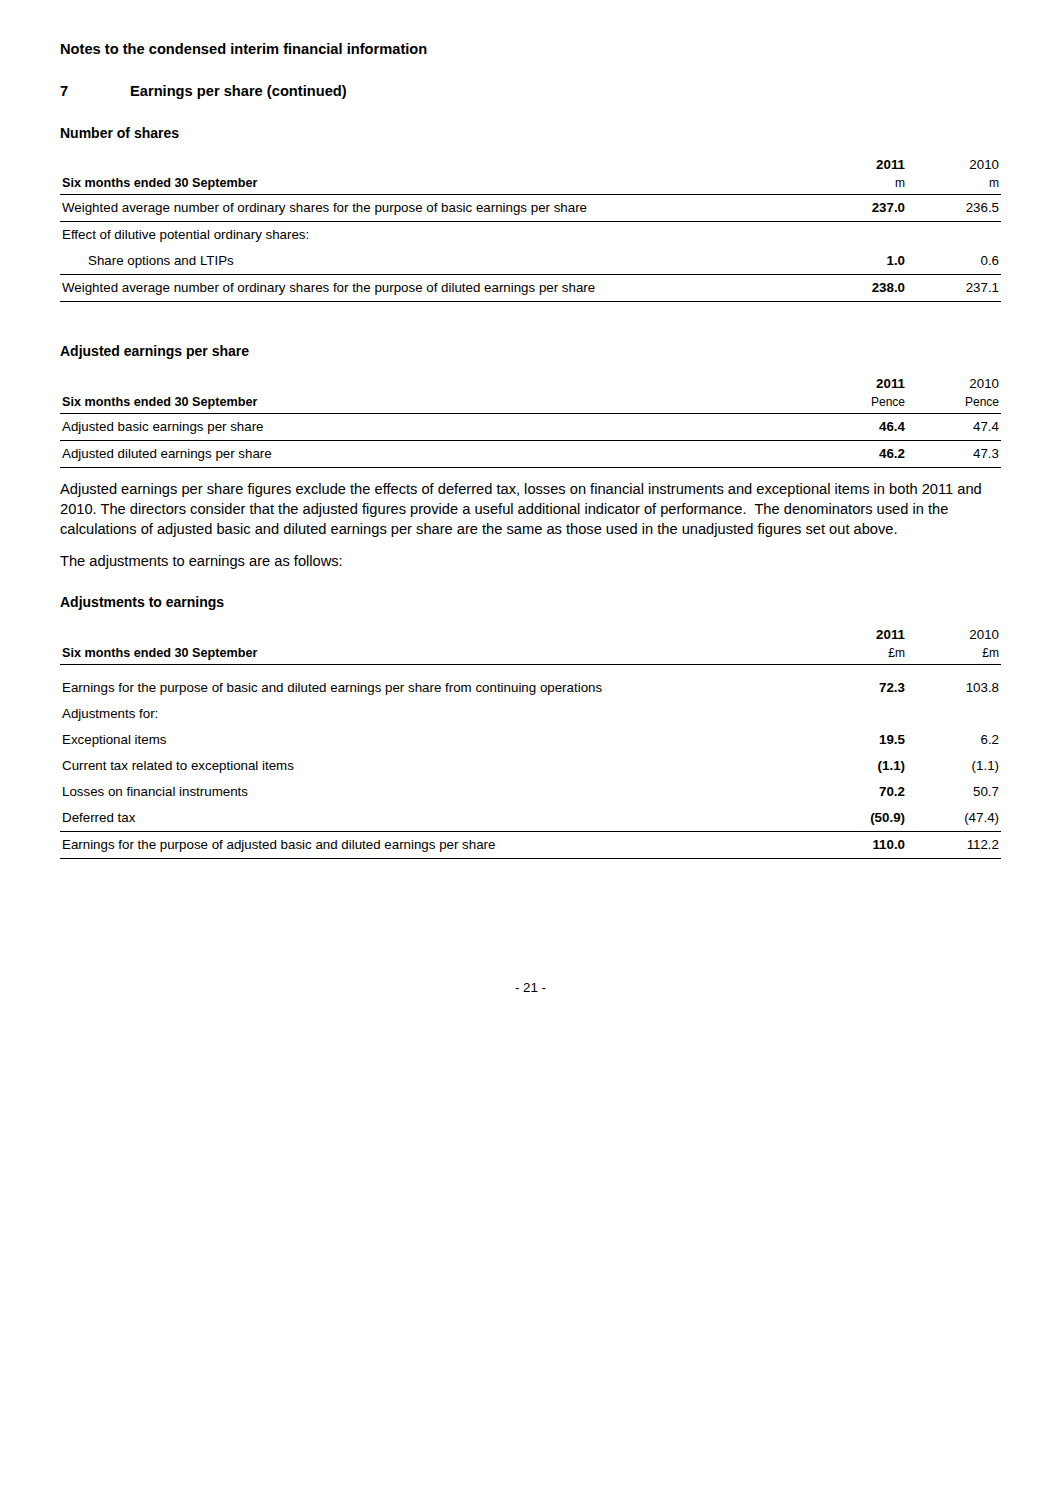Notes to the condensed interim financial information
7 Earnings per share (continued)
Number of shares
| Six months ended 30 September | 2011 m | 2010 m |
| --- | --- | --- |
| Weighted average number of ordinary shares for the purpose of basic earnings per share | 237.0 | 236.5 |
| Effect of dilutive potential ordinary shares: | | |
| Share options and LTIPs | 1.0 | 0.6 |
| Weighted average number of ordinary shares for the purpose of diluted earnings per share | 238.0 | 237.1 |
Adjusted earnings per share
| Six months ended 30 September | 2011 Pence | 2010 Pence |
| --- | --- | --- |
| Adjusted basic earnings per share | 46.4 | 47.4 |
| Adjusted diluted earnings per share | 46.2 | 47.3 |
Adjusted earnings per share figures exclude the effects of deferred tax, losses on financial instruments and exceptional items in both 2011 and 2010. The directors consider that the adjusted figures provide a useful additional indicator of performance. The denominators used in the calculations of adjusted basic and diluted earnings per share are the same as those used in the unadjusted figures set out above.
The adjustments to earnings are as follows:
Adjustments to earnings
| Six months ended 30 September | 2011 £m | 2010 £m |
| --- | --- | --- |
| Earnings for the purpose of basic and diluted earnings per share from continuing operations | 72.3 | 103.8 |
| Adjustments for: | | |
| Exceptional items | 19.5 | 6.2 |
| Current tax related to exceptional items | (1.1) | (1.1) |
| Losses on financial instruments | 70.2 | 50.7 |
| Deferred tax | (50.9) | (47.4) |
| Earnings for the purpose of adjusted basic and diluted earnings per share | 110.0 | 112.2 |
- 21 -